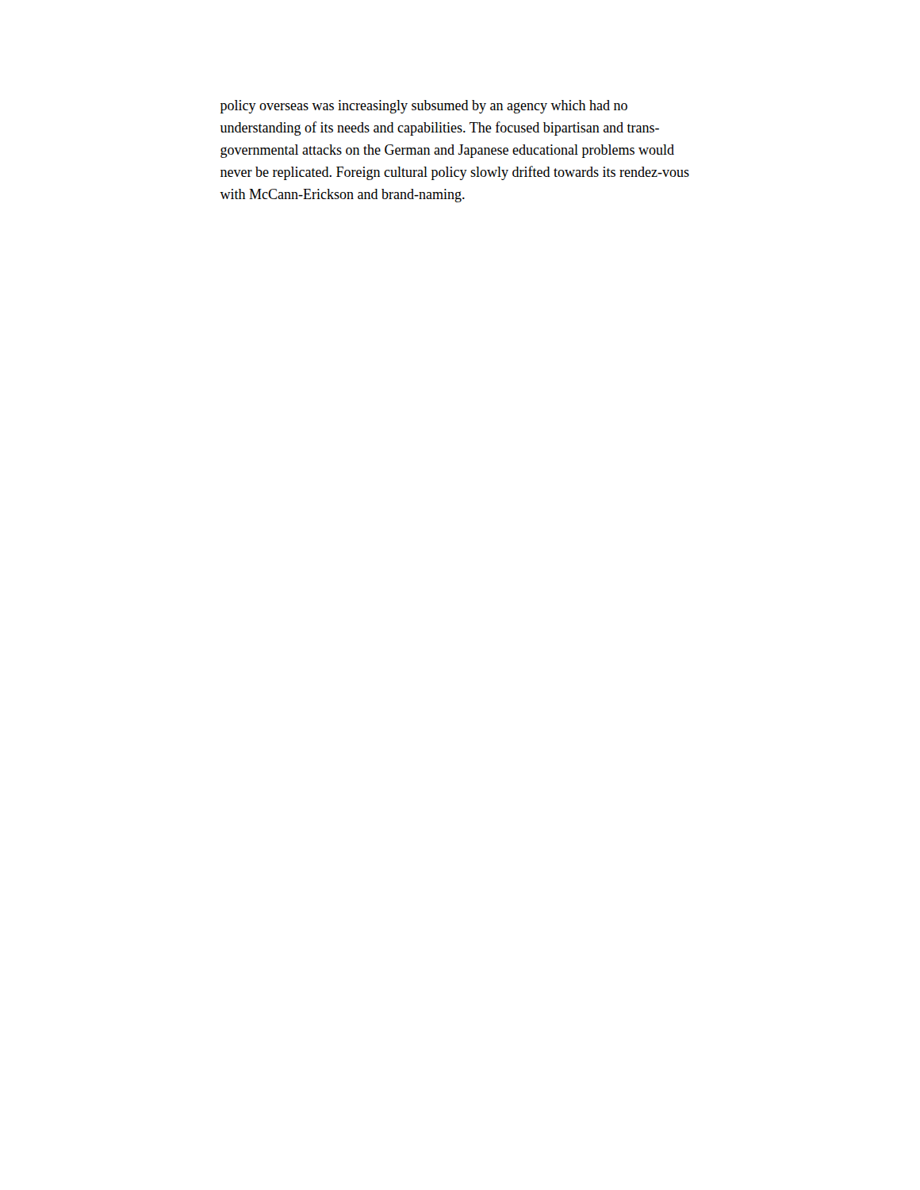policy overseas was increasingly subsumed by an agency which had no understanding of its needs and capabilities. The focused bipartisan and trans-governmental attacks on the German and Japanese educational problems would never be replicated. Foreign cultural policy slowly drifted towards its rendez-vous with McCann-Erickson and brand-naming.